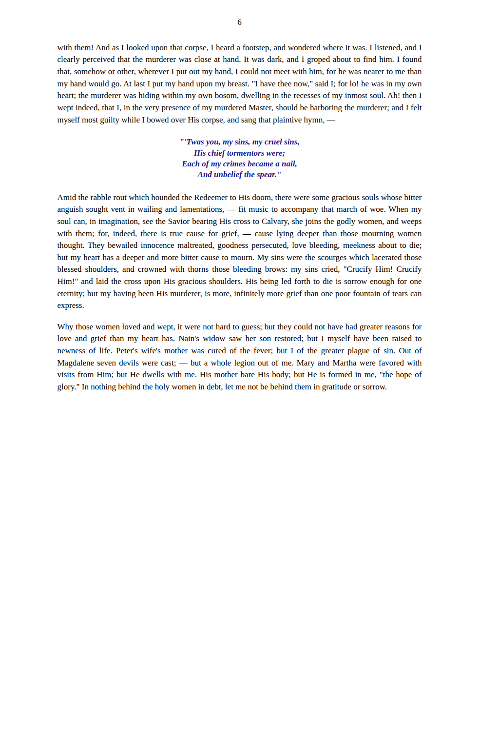6
with them! And as I looked upon that corpse, I heard a footstep, and wondered where it was. I listened, and I clearly perceived that the murderer was close at hand. It was dark, and I groped about to find him. I found that, somehow or other, wherever I put out my hand, I could not meet with him, for he was nearer to me than my hand would go. At last I put my hand upon my breast. "I have thee now," said I; for lo! he was in my own heart; the murderer was hiding within my own bosom, dwelling in the recesses of my inmost soul. Ah! then I wept indeed, that I, in the very presence of my murdered Master, should be harboring the murderer; and I felt myself most guilty while I bowed over His corpse, and sang that plaintive hymn, —
"'Twas you, my sins, my cruel sins,
His chief tormentors were;
Each of my crimes became a nail,
And unbelief the spear."
Amid the rabble rout which hounded the Redeemer to His doom, there were some gracious souls whose bitter anguish sought vent in wailing and lamentations, — fit music to accompany that march of woe. When my soul can, in imagination, see the Savior bearing His cross to Calvary, she joins the godly women, and weeps with them; for, indeed, there is true cause for grief, — cause lying deeper than those mourning women thought. They bewailed innocence maltreated, goodness persecuted, love bleeding, meekness about to die; but my heart has a deeper and more bitter cause to mourn. My sins were the scourges which lacerated those blessed shoulders, and crowned with thorns those bleeding brows: my sins cried, "Crucify Him! Crucify Him!" and laid the cross upon His gracious shoulders. His being led forth to die is sorrow enough for one eternity; but my having been His murderer, is more, infinitely more grief than one poor fountain of tears can express.
Why those women loved and wept, it were not hard to guess; but they could not have had greater reasons for love and grief than my heart has. Nain's widow saw her son restored; but I myself have been raised to newness of life. Peter's wife's mother was cured of the fever; but I of the greater plague of sin. Out of Magdalene seven devils were cast; — but a whole legion out of me. Mary and Martha were favored with visits from Him; but He dwells with me. His mother bare His body; but He is formed in me, "the hope of glory." In nothing behind the holy women in debt, let me not be behind them in gratitude or sorrow.